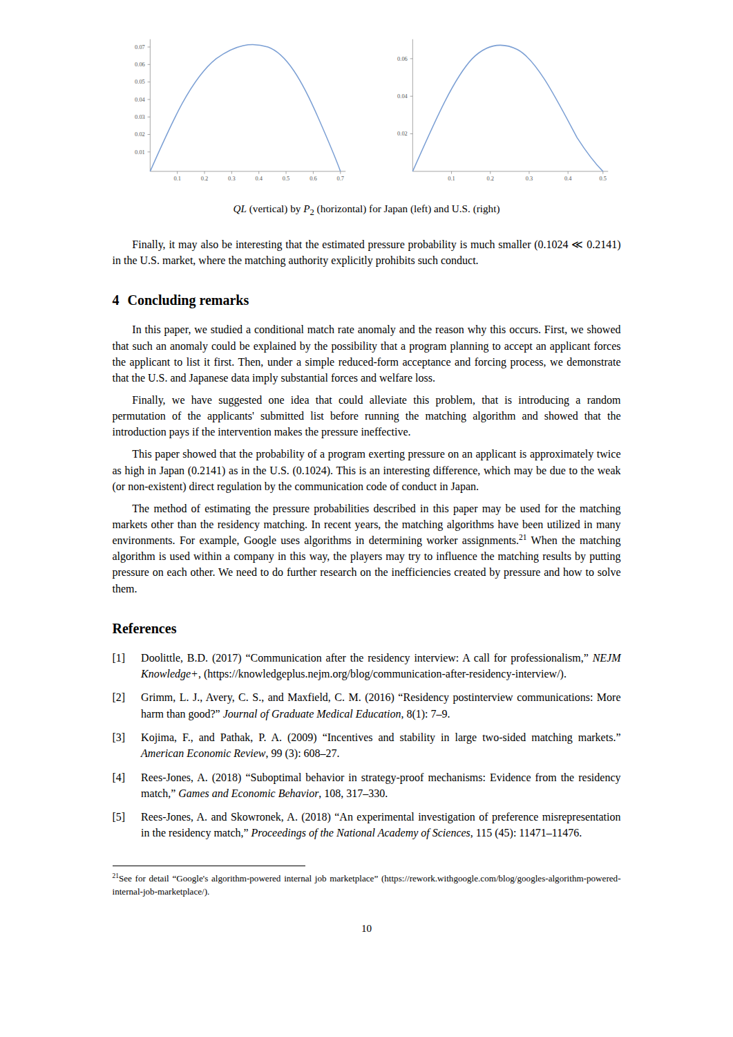0.07 0.06 0.05 0.04 0.03 0.02 0.01 0.1 0.2 0.3 0.4 0.5 0.6 0.7 0.06 0.04 0.02 0.1 0.2 0.3 0.4 0.5
QL (vertical) by P2 (horizontal) for Japan (left) and U.S. (right)
Finally, it may also be interesting that the estimated pressure probability is much smaller (0.1024 ≪ 0.2141) in the U.S. market, where the matching authority explicitly prohibits such conduct.
4 Concluding remarks
In this paper, we studied a conditional match rate anomaly and the reason why this occurs. First, we showed that such an anomaly could be explained by the possibility that a program planning to accept an applicant forces the applicant to list it first. Then, under a simple reduced-form acceptance and forcing process, we demonstrate that the U.S. and Japanese data imply substantial forces and welfare loss.
Finally, we have suggested one idea that could alleviate this problem, that is introducing a random permutation of the applicants' submitted list before running the matching algorithm and showed that the introduction pays if the intervention makes the pressure ineffective.
This paper showed that the probability of a program exerting pressure on an applicant is approximately twice as high in Japan (0.2141) as in the U.S. (0.1024). This is an interesting difference, which may be due to the weak (or non-existent) direct regulation by the communication code of conduct in Japan.
The method of estimating the pressure probabilities described in this paper may be used for the matching markets other than the residency matching. In recent years, the matching algorithms have been utilized in many environments. For example, Google uses algorithms in determining worker assignments.21 When the matching algorithm is used within a company in this way, the players may try to influence the matching results by putting pressure on each other. We need to do further research on the inefficiencies created by pressure and how to solve them.
References
[1] Doolittle, B.D. (2017) “Communication after the residency interview: A call for professionalism,” NEJM Knowledge+, (https://knowledgeplus.nejm.org/blog/communication-after-residency-interview/).
[2] Grimm, L. J., Avery, C. S., and Maxfield, C. M. (2016) “Residency postinterview communications: More harm than good?” Journal of Graduate Medical Education, 8(1): 7–9.
[3] Kojima, F., and Pathak, P. A. (2009) “Incentives and stability in large two-sided matching markets.” American Economic Review, 99 (3): 608–27.
[4] Rees-Jones, A. (2018) “Suboptimal behavior in strategy-proof mechanisms: Evidence from the residency match,” Games and Economic Behavior, 108, 317–330.
[5] Rees-Jones, A. and Skowronek, A. (2018) “An experimental investigation of preference misrepresentation in the residency match,” Proceedings of the National Academy of Sciences, 115 (45): 11471–11476.
21See for detail “Google's algorithm-powered internal job marketplace” (https://rework.withgoogle.com/blog/googles-algorithm-powered-internal-job-marketplace/).
10